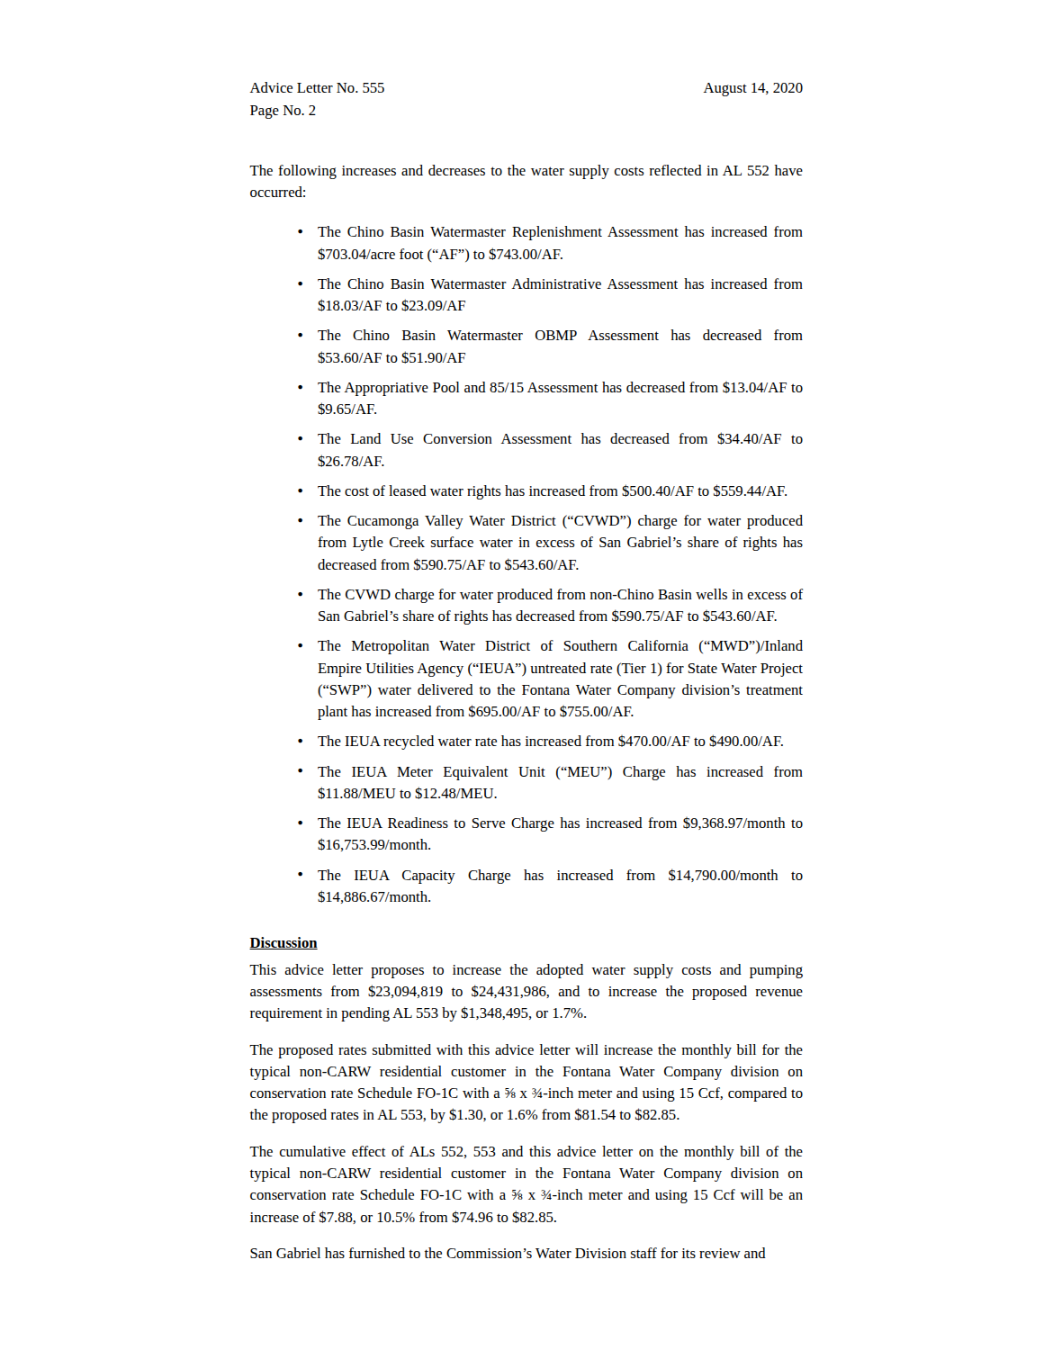Advice Letter No. 555
Page No. 2
August 14, 2020
The following increases and decreases to the water supply costs reflected in AL 552 have occurred:
The Chino Basin Watermaster Replenishment Assessment has increased from $703.04/acre foot (“AF”) to $743.00/AF.
The Chino Basin Watermaster Administrative Assessment has increased from $18.03/AF to $23.09/AF
The Chino Basin Watermaster OBMP Assessment has decreased from $53.60/AF to $51.90/AF
The Appropriative Pool and 85/15 Assessment has decreased from $13.04/AF to $9.65/AF.
The Land Use Conversion Assessment has decreased from $34.40/AF to $26.78/AF.
The cost of leased water rights has increased from $500.40/AF to $559.44/AF.
The Cucamonga Valley Water District (“CVWD”) charge for water produced from Lytle Creek surface water in excess of San Gabriel’s share of rights has decreased from $590.75/AF to $543.60/AF.
The CVWD charge for water produced from non-Chino Basin wells in excess of San Gabriel’s share of rights has decreased from $590.75/AF to $543.60/AF.
The Metropolitan Water District of Southern California (“MWD”)/Inland Empire Utilities Agency (“IEUA”) untreated rate (Tier 1) for State Water Project (“SWP”) water delivered to the Fontana Water Company division’s treatment plant has increased from $695.00/AF to $755.00/AF.
The IEUA recycled water rate has increased from $470.00/AF to $490.00/AF.
The IEUA Meter Equivalent Unit (“MEU”) Charge has increased from $11.88/MEU to $12.48/MEU.
The IEUA Readiness to Serve Charge has increased from $9,368.97/month to $16,753.99/month.
The IEUA Capacity Charge has increased from $14,790.00/month to $14,886.67/month.
Discussion
This advice letter proposes to increase the adopted water supply costs and pumping assessments from $23,094,819 to $24,431,986, and to increase the proposed revenue requirement in pending AL 553 by $1,348,495, or 1.7%.
The proposed rates submitted with this advice letter will increase the monthly bill for the typical non-CARW residential customer in the Fontana Water Company division on conservation rate Schedule FO-1C with a ⅝ x ¾-inch meter and using 15 Ccf, compared to the proposed rates in AL 553, by $1.30, or 1.6% from $81.54 to $82.85.
The cumulative effect of ALs 552, 553 and this advice letter on the monthly bill of the typical non-CARW residential customer in the Fontana Water Company division on conservation rate Schedule FO-1C with a ⅝ x ¾-inch meter and using 15 Ccf will be an increase of $7.88, or 10.5% from $74.96 to $82.85.
San Gabriel has furnished to the Commission’s Water Division staff for its review and